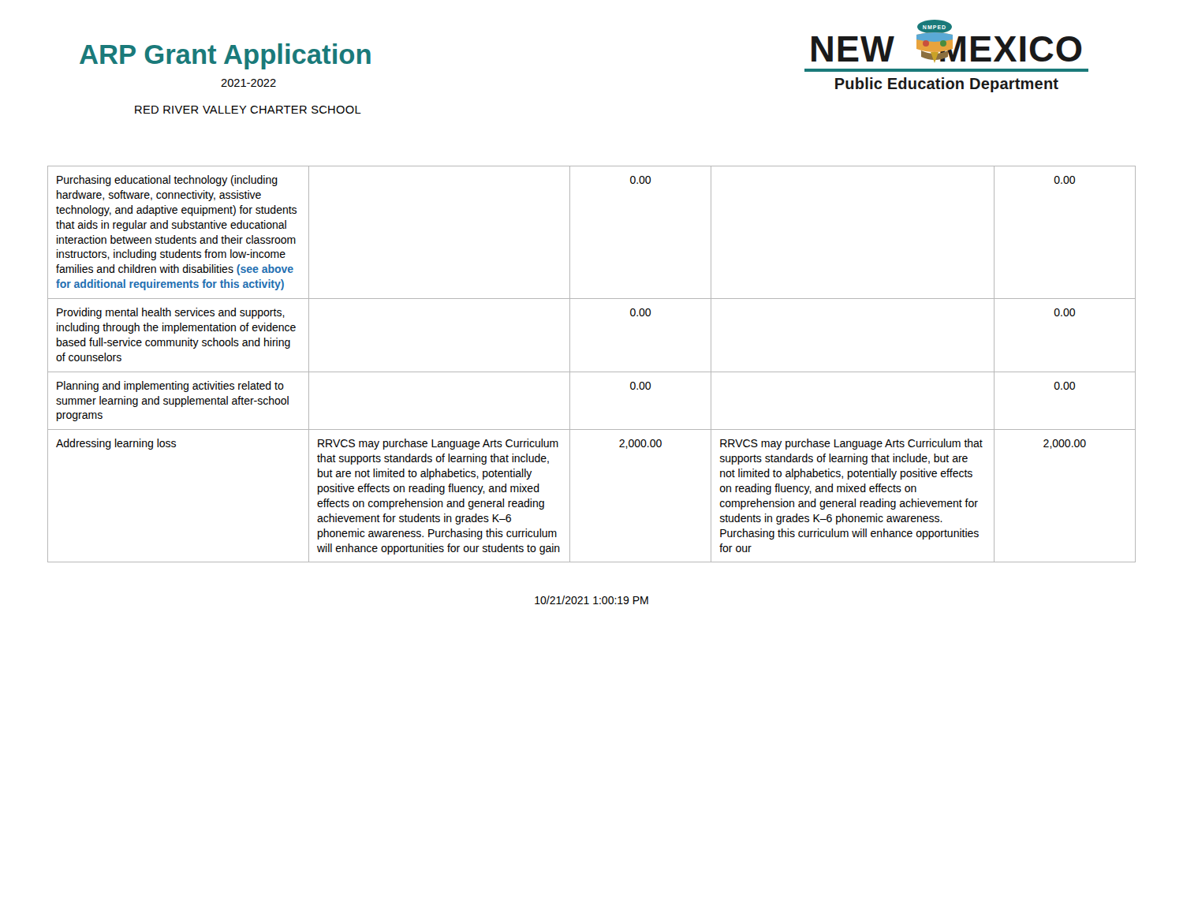ARP Grant Application
2021-2022
RED RIVER VALLEY CHARTER SCHOOL
NMPED NEW MEXICO
Public Education Department
| Purchasing educational technology (including hardware, software, connectivity, assistive technology, and adaptive equipment) for students that aids in regular and substantive educational interaction between students and their classroom instructors, including students from low-income families and children with disabilities (see above for additional requirements for this activity) | | 0.00 | | 0.00 |
| Providing mental health services and supports, including through the implementation of evidence based full-service community schools and hiring of counselors | | 0.00 | | 0.00 |
| Planning and implementing activities related to summer learning and supplemental after-school programs | | 0.00 | | 0.00 |
| Addressing learning loss | RRVCS may purchase Language Arts Curriculum that supports standards of learning that include, but are not limited to alphabetics, potentially positive effects on reading fluency, and mixed effects on comprehension and general reading achievement for students in grades K–6 phonemic awareness. Purchasing this curriculum will enhance opportunities for our students to gain | 2,000.00 | RRVCS may purchase Language Arts Curriculum that supports standards of learning that include, but are not limited to alphabetics, potentially positive effects on reading fluency, and mixed effects on comprehension and general reading achievement for students in grades K–6 phonemic awareness. Purchasing this curriculum will enhance opportunities for our | 2,000.00 |
10/21/2021 1:00:19 PM